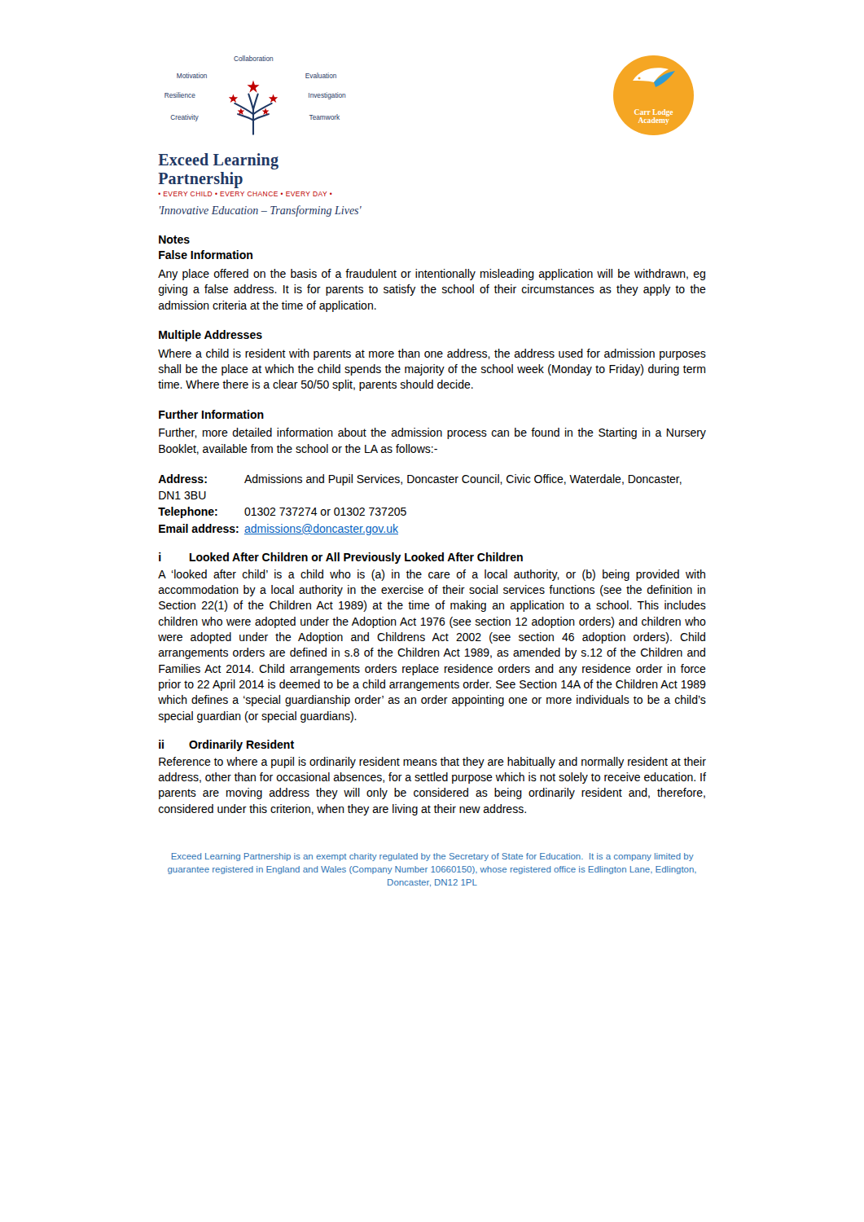Collaboration Motivation Evaluation Resilience Investigation Creativity Teamwork
Exceed Learning Partnership
• EVERY CHILD • EVERY CHANCE • EVERY DAY •
Carr Lodge
Academy
'Innovative Education – Transforming Lives'
Notes
False Information
Any place offered on the basis of a fraudulent or intentionally misleading application will be withdrawn, eg giving a false address. It is for parents to satisfy the school of their circumstances as they apply to the admission criteria at the time of application.
Multiple Addresses
Where a child is resident with parents at more than one address, the address used for admission purposes shall be the place at which the child spends the majority of the school week (Monday to Friday) during term time. Where there is a clear 50/50 split, parents should decide.
Further Information
Further, more detailed information about the admission process can be found in the Starting in a Nursery Booklet, available from the school or the LA as follows:-
Address: Admissions and Pupil Services, Doncaster Council, Civic Office, Waterdale, Doncaster, DN1 3BU
Telephone: 01302 737274 or 01302 737205
Email address: admissions@doncaster.gov.uk
iLooked After Children or All Previously Looked After Children
A ‘looked after child’ is a child who is (a) in the care of a local authority, or (b) being provided with accommodation by a local authority in the exercise of their social services functions (see the definition in Section 22(1) of the Children Act 1989) at the time of making an application to a school. This includes children who were adopted under the Adoption Act 1976 (see section 12 adoption orders) and children who were adopted under the Adoption and Childrens Act 2002 (see section 46 adoption orders). Child arrangements orders are defined in s.8 of the Children Act 1989, as amended by s.12 of the Children and Families Act 2014. Child arrangements orders replace residence orders and any residence order in force prior to 22 April 2014 is deemed to be a child arrangements order. See Section 14A of the Children Act 1989 which defines a ‘special guardianship order’ as an order appointing one or more individuals to be a child’s special guardian (or special guardians).
ii Ordinarily Resident
Reference to where a pupil is ordinarily resident means that they are habitually and normally resident at their address, other than for occasional absences, for a settled purpose which is not solely to receive education. If parents are moving address they will only be considered as being ordinarily resident and, therefore, considered under this criterion, when they are living at their new address.
Exceed Learning Partnership is an exempt charity regulated by the Secretary of State for Education. It is a company limited by guarantee registered in England and Wales (Company Number 10660150), whose registered office is Edlington Lane, Edlington, Doncaster, DN12 1PL